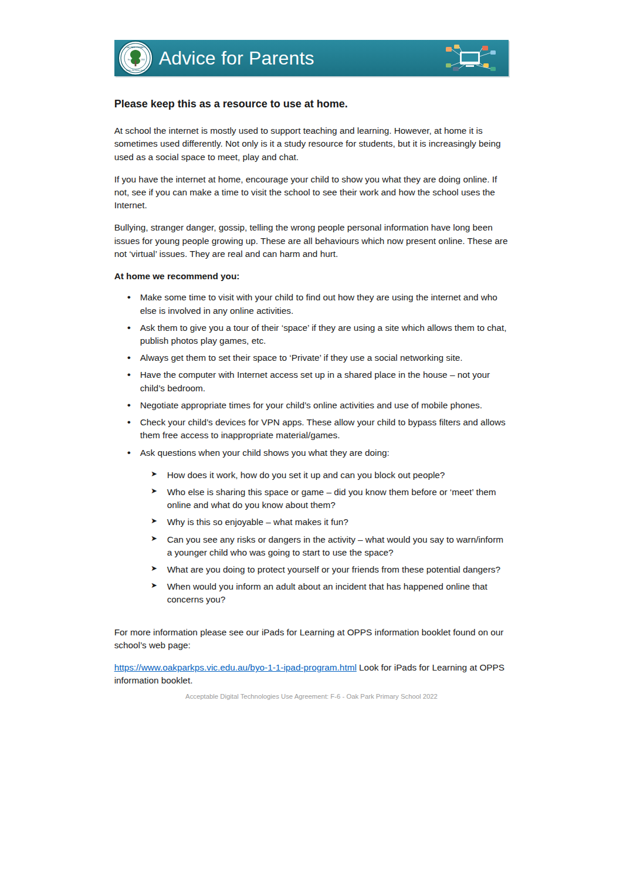OAK PARK PRIMARY Strive, the future starts Est. 1958
Advice for Parents
Please keep this as a resource to use at home.
At school the internet is mostly used to support teaching and learning. However, at home it is sometimes used differently. Not only is it a study resource for students, but it is increasingly being used as a social space to meet, play and chat.
If you have the internet at home, encourage your child to show you what they are doing online. If not, see if you can make a time to visit the school to see their work and how the school uses the Internet.
Bullying, stranger danger, gossip, telling the wrong people personal information have long been issues for young people growing up. These are all behaviours which now present online. These are not ‘virtual’ issues. They are real and can harm and hurt.
At home we recommend you:
Make some time to visit with your child to find out how they are using the internet and who else is involved in any online activities.
Ask them to give you a tour of their ‘space’ if they are using a site which allows them to chat, publish photos play games, etc.
Always get them to set their space to ‘Private’ if they use a social networking site.
Have the computer with Internet access set up in a shared place in the house – not your child’s bedroom.
Negotiate appropriate times for your child’s online activities and use of mobile phones.
Check your child’s devices for VPN apps. These allow your child to bypass filters and allows them free access to inappropriate material/games.
Ask questions when your child shows you what they are doing:
How does it work, how do you set it up and can you block out people?
Who else is sharing this space or game – did you know them before or ‘meet’ them online and what do you know about them?
Why is this so enjoyable – what makes it fun?
Can you see any risks or dangers in the activity – what would you say to warn/inform a younger child who was going to start to use the space?
What are you doing to protect yourself or your friends from these potential dangers?
When would you inform an adult about an incident that has happened online that concerns you?
For more information please see our iPads for Learning at OPPS information booklet found on our school’s web page:
https://www.oakparkps.vic.edu.au/byo-1-1-ipad-program.html Look for iPads for Learning at OPPS information booklet.
Acceptable Digital Technologies Use Agreement: F-6 - Oak Park Primary School 2022